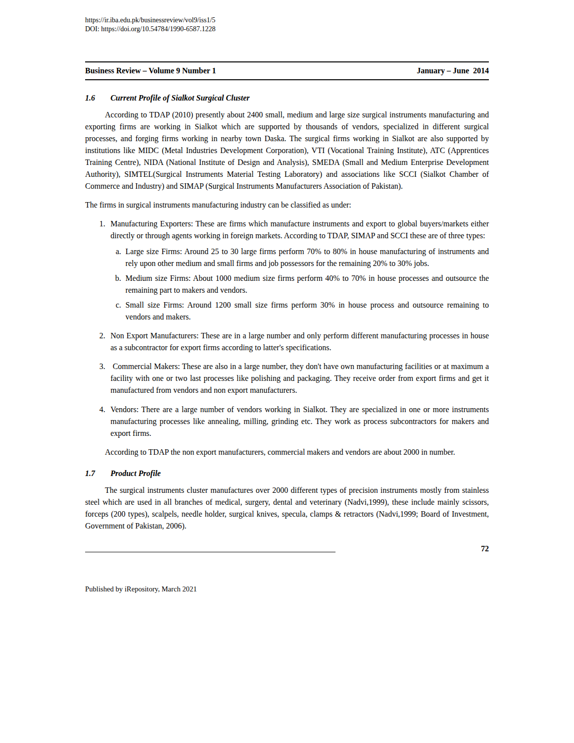https://ir.iba.edu.pk/businessreview/vol9/iss1/5
DOI: https://doi.org/10.54784/1990-6587.1228
Business Review – Volume 9 Number 1 January – June 2014
1.6 Current Profile of Sialkot Surgical Cluster
According to TDAP (2010) presently about 2400 small, medium and large size surgical instruments manufacturing and exporting firms are working in Sialkot which are supported by thousands of vendors, specialized in different surgical processes, and forging firms working in nearby town Daska. The surgical firms working in Sialkot are also supported by institutions like MIDC (Metal Industries Development Corporation), VTI (Vocational Training Institute), ATC (Apprentices Training Centre), NIDA (National Institute of Design and Analysis), SMEDA (Small and Medium Enterprise Development Authority), SIMTEL(Surgical Instruments Material Testing Laboratory) and associations like SCCI (Sialkot Chamber of Commerce and Industry) and SIMAP (Surgical Instruments Manufacturers Association of Pakistan).
The firms in surgical instruments manufacturing industry can be classified as under:
Manufacturing Exporters: These are firms which manufacture instruments and export to global buyers/markets either directly or through agents working in foreign markets. According to TDAP, SIMAP and SCCI these are of three types:
Large size Firms: Around 25 to 30 large firms perform 70% to 80% in house manufacturing of instruments and rely upon other medium and small firms and job possessors for the remaining 20% to 30% jobs.
Medium size Firms: About 1000 medium size firms perform 40% to 70% in house processes and outsource the remaining part to makers and vendors.
Small size Firms: Around 1200 small size firms perform 30% in house process and outsource remaining to vendors and makers.
Non Export Manufacturers: These are in a large number and only perform different manufacturing processes in house as a subcontractor for export firms according to latter's specifications.
Commercial Makers: These are also in a large number, they don't have own manufacturing facilities or at maximum a facility with one or two last processes like polishing and packaging. They receive order from export firms and get it manufactured from vendors and non export manufacturers.
Vendors: There are a large number of vendors working in Sialkot. They are specialized in one or more instruments manufacturing processes like annealing, milling, grinding etc. They work as process subcontractors for makers and export firms.
According to TDAP the non export manufacturers, commercial makers and vendors are about 2000 in number.
1.7 Product Profile
The surgical instruments cluster manufactures over 2000 different types of precision instruments mostly from stainless steel which are used in all branches of medical, surgery, dental and veterinary (Nadvi,1999), these include mainly scissors, forceps (200 types), scalpels, needle holder, surgical knives, specula, clamps & retractors (Nadvi,1999; Board of Investment, Government of Pakistan, 2006).
72
Published by iRepository, March 2021